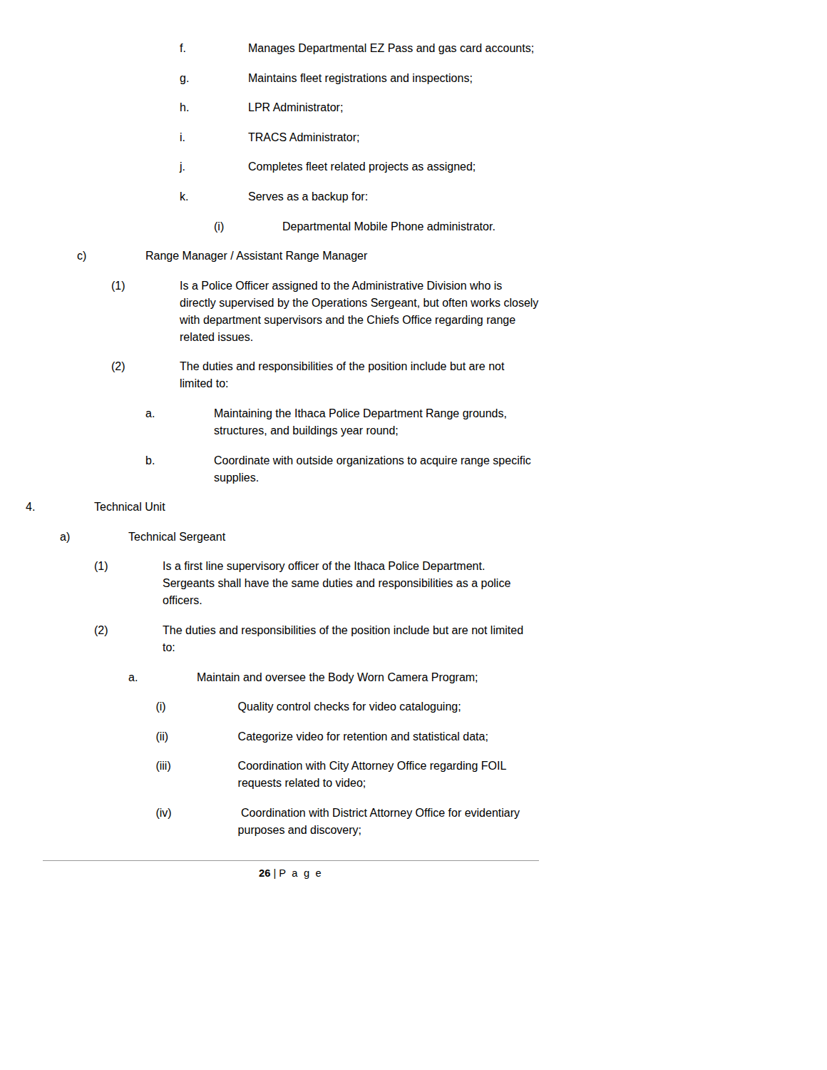f. Manages Departmental EZ Pass and gas card accounts;
g. Maintains fleet registrations and inspections;
h. LPR Administrator;
i. TRACS Administrator;
j. Completes fleet related projects as assigned;
k. Serves as a backup for:
(i) Departmental Mobile Phone administrator.
c) Range Manager / Assistant Range Manager
(1) Is a Police Officer assigned to the Administrative Division who is directly supervised by the Operations Sergeant, but often works closely with department supervisors and the Chiefs Office regarding range related issues.
(2) The duties and responsibilities of the position include but are not limited to:
a. Maintaining the Ithaca Police Department Range grounds, structures, and buildings year round;
b. Coordinate with outside organizations to acquire range specific supplies.
4. Technical Unit
a) Technical Sergeant
(1) Is a first line supervisory officer of the Ithaca Police Department. Sergeants shall have the same duties and responsibilities as a police officers.
(2) The duties and responsibilities of the position include but are not limited to:
a. Maintain and oversee the Body Worn Camera Program;
(i) Quality control checks for video cataloguing;
(ii) Categorize video for retention and statistical data;
(iii) Coordination with City Attorney Office regarding FOIL requests related to video;
(iv) Coordination with District Attorney Office for evidentiary purposes and discovery;
26 | P a g e